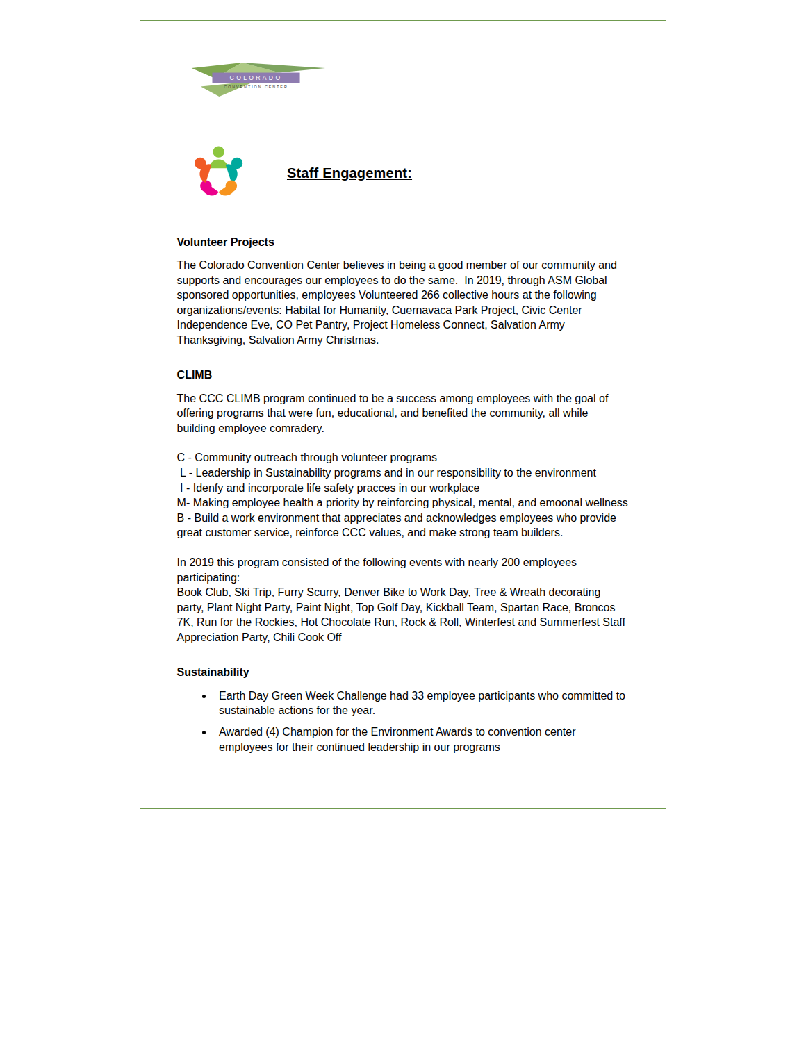COLORADO CONVENTION CENTER
Staff Engagement:
Volunteer Projects
The Colorado Convention Center believes in being a good member of our community and supports and encourages our employees to do the same. In 2019, through ASM Global sponsored opportunities, employees Volunteered 266 collective hours at the following organizations/events: Habitat for Humanity, Cuernavaca Park Project, Civic Center Independence Eve, CO Pet Pantry, Project Homeless Connect, Salvation Army Thanksgiving, Salvation Army Christmas.
CLIMB
The CCC CLIMB program continued to be a success among employees with the goal of offering programs that were fun, educational, and benefited the community, all while building employee comradery.
C - Community outreach through volunteer programs
L - Leadership in Sustainability programs and in our responsibility to the environment
I - Idenfy and incorporate life safety pracces in our workplace
M- Making employee health a priority by reinforcing physical, mental, and emoonal wellness
B - Build a work environment that appreciates and acknowledges employees who provide great customer service, reinforce CCC values, and make strong team builders.
In 2019 this program consisted of the following events with nearly 200 employees participating:
Book Club, Ski Trip, Furry Scurry, Denver Bike to Work Day, Tree & Wreath decorating party, Plant Night Party, Paint Night, Top Golf Day, Kickball Team, Spartan Race, Broncos 7K, Run for the Rockies, Hot Chocolate Run, Rock & Roll, Winterfest and Summerfest Staff Appreciation Party, Chili Cook Off
Sustainability
Earth Day Green Week Challenge had 33 employee participants who committed to sustainable actions for the year.
Awarded (4) Champion for the Environment Awards to convention center employees for their continued leadership in our programs